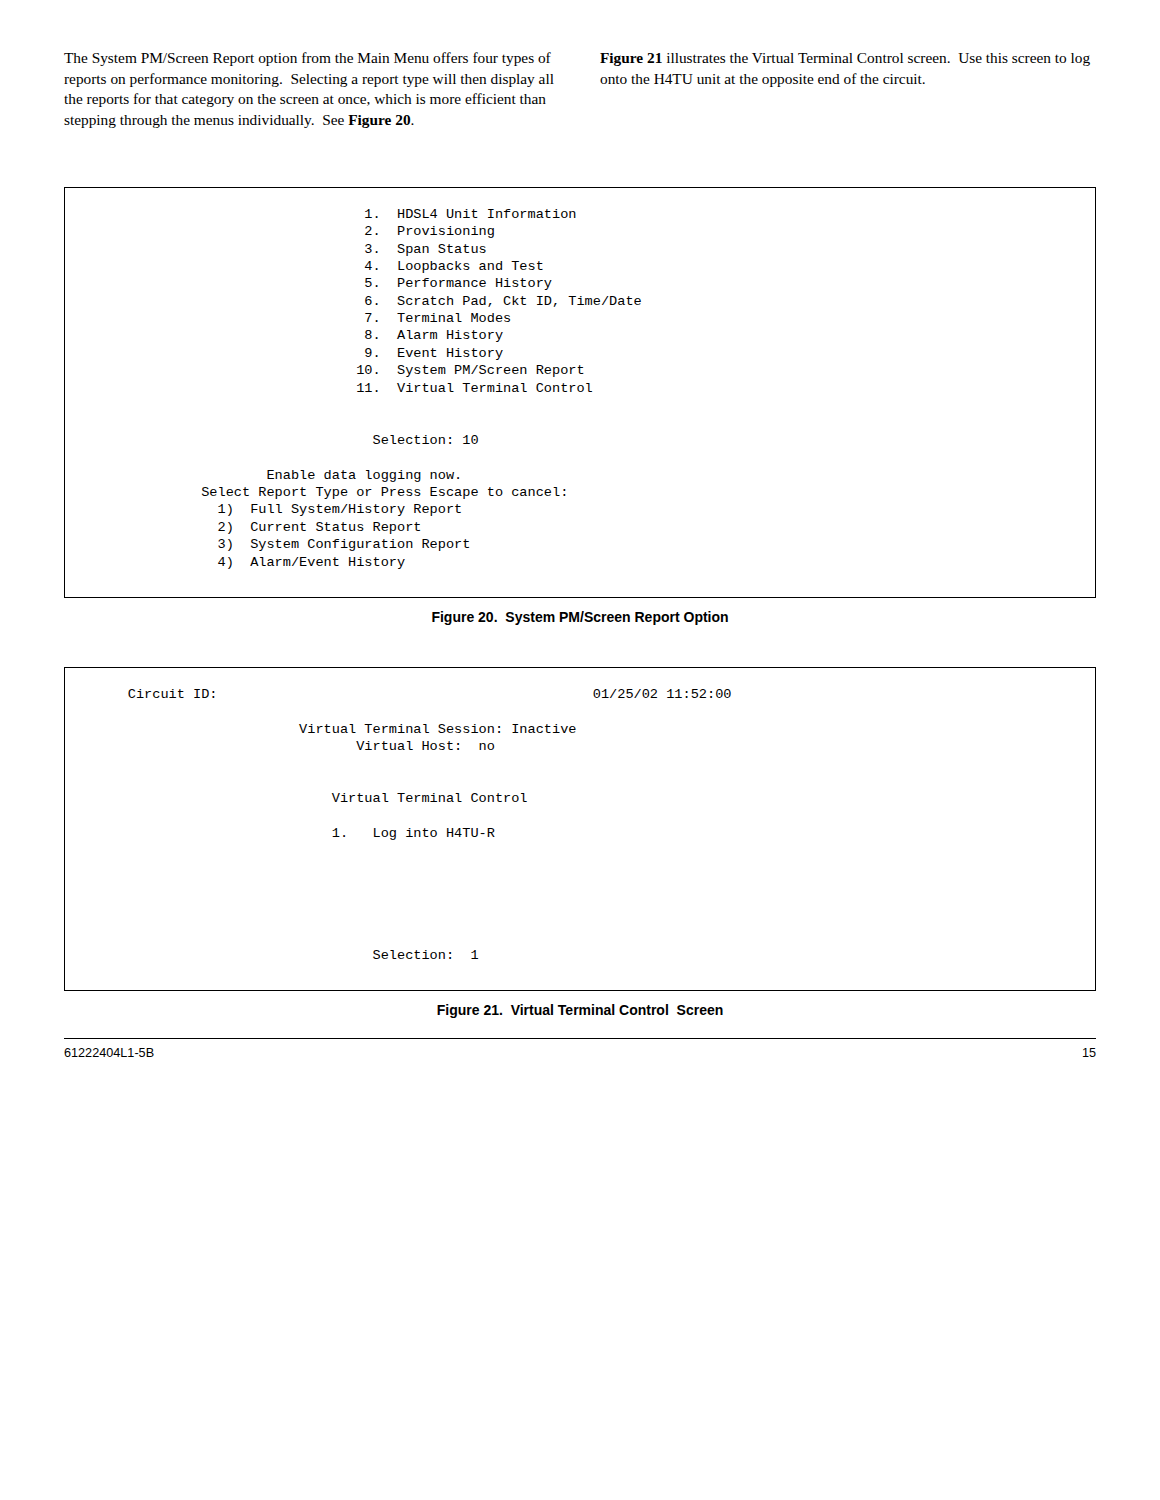The System PM/Screen Report option from the Main Menu offers four types of reports on performance monitoring. Selecting a report type will then display all the reports for that category on the screen at once, which is more efficient than stepping through the menus individually. See Figure 20.
Figure 21 illustrates the Virtual Terminal Control screen. Use this screen to log onto the H4TU unit at the opposite end of the circuit.
                                  1.  HDSL4 Unit Information
                                  2.  Provisioning
                                  3.  Span Status
                                  4.  Loopbacks and Test
                                  5.  Performance History
                                  6.  Scratch Pad, Ckt ID, Time/Date
                                  7.  Terminal Modes
                                  8.  Alarm History
                                  9.  Event History
                                 10.  System PM/Screen Report
                                 11.  Virtual Terminal Control


                                   Selection: 10

                      Enable data logging now.
              Select Report Type or Press Escape to cancel:
                1)  Full System/History Report
                2)  Current Status Report
                3)  System Configuration Report
                4)  Alarm/Event History
Figure 20. System PM/Screen Report Option
     Circuit ID:                                              01/25/02 11:52:00

                          Virtual Terminal Session: Inactive
                                 Virtual Host:  no


                              Virtual Terminal Control

                              1.   Log into H4TU-R






                                   Selection:  1
Figure 21. Virtual Terminal Control Screen
61222404L1-5B 15